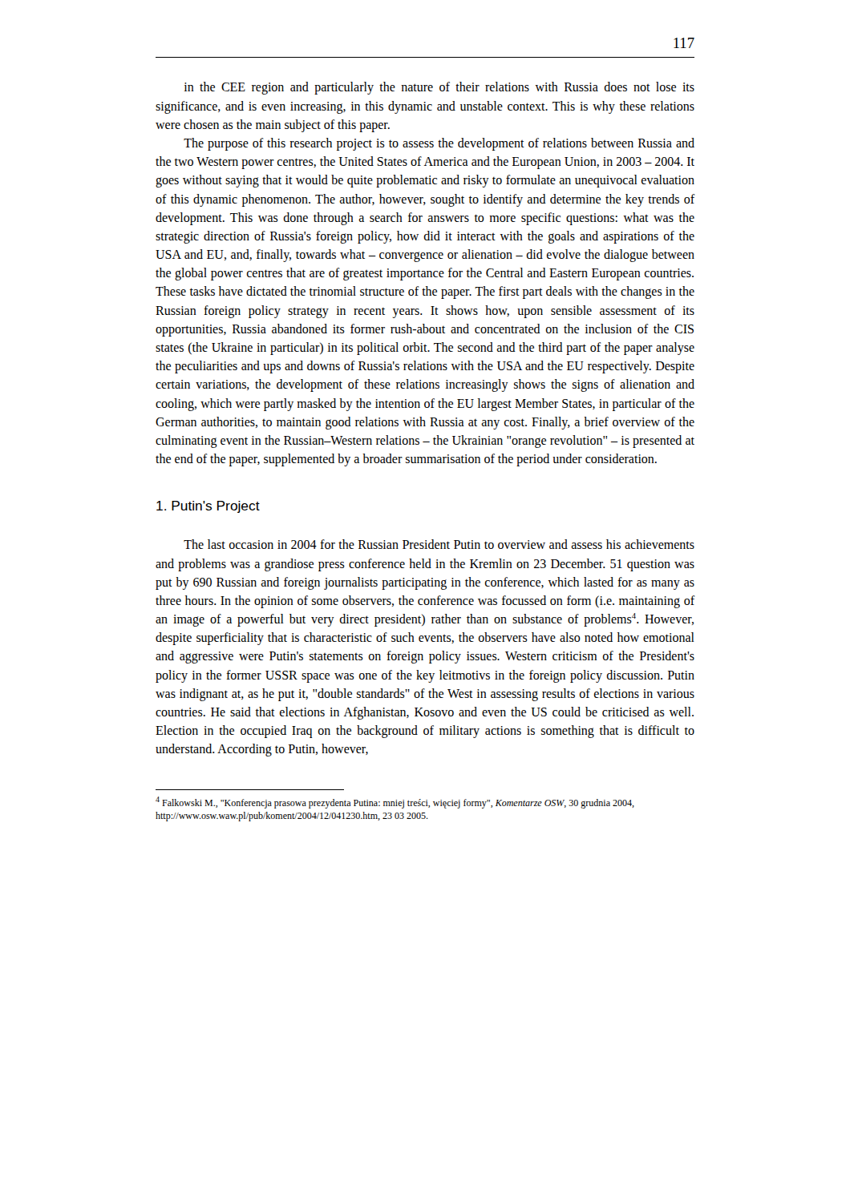117
in the CEE region and particularly the nature of their relations with Russia does not lose its significance, and is even increasing, in this dynamic and unstable context. This is why these relations were chosen as the main subject of this paper.
The purpose of this research project is to assess the development of relations between Russia and the two Western power centres, the United States of America and the European Union, in 2003 – 2004. It goes without saying that it would be quite problematic and risky to formulate an unequivocal evaluation of this dynamic phenomenon. The author, however, sought to identify and determine the key trends of development. This was done through a search for answers to more specific questions: what was the strategic direction of Russia's foreign policy, how did it interact with the goals and aspirations of the USA and EU, and, finally, towards what – convergence or alienation – did evolve the dialogue between the global power centres that are of greatest importance for the Central and Eastern European countries. These tasks have dictated the trinomial structure of the paper. The first part deals with the changes in the Russian foreign policy strategy in recent years. It shows how, upon sensible assessment of its opportunities, Russia abandoned its former rush-about and concentrated on the inclusion of the CIS states (the Ukraine in particular) in its political orbit. The second and the third part of the paper analyse the peculiarities and ups and downs of Russia's relations with the USA and the EU respectively. Despite certain variations, the development of these relations increasingly shows the signs of alienation and cooling, which were partly masked by the intention of the EU largest Member States, in particular of the German authorities, to maintain good relations with Russia at any cost. Finally, a brief overview of the culminating event in the Russian–Western relations – the Ukrainian "orange revolution" – is presented at the end of the paper, supplemented by a broader summarisation of the period under consideration.
1. Putin's Project
The last occasion in 2004 for the Russian President Putin to overview and assess his achievements and problems was a grandiose press conference held in the Kremlin on 23 December. 51 question was put by 690 Russian and foreign journalists participating in the conference, which lasted for as many as three hours. In the opinion of some observers, the conference was focussed on form (i.e. maintaining of an image of a powerful but very direct president) rather than on substance of problems4. However, despite superficiality that is characteristic of such events, the observers have also noted how emotional and aggressive were Putin's statements on foreign policy issues. Western criticism of the President's policy in the former USSR space was one of the key leitmotivs in the foreign policy discussion. Putin was indignant at, as he put it, "double standards" of the West in assessing results of elections in various countries. He said that elections in Afghanistan, Kosovo and even the US could be criticised as well. Election in the occupied Iraq on the background of military actions is something that is difficult to understand. According to Putin, however,
4 Falkowski M., "Konferencja prasowa prezydenta Putina: mniej treści, więciej formy", Komentarze OSW, 30 grudnia 2004, http://www.osw.waw.pl/pub/koment/2004/12/041230.htm, 23 03 2005.